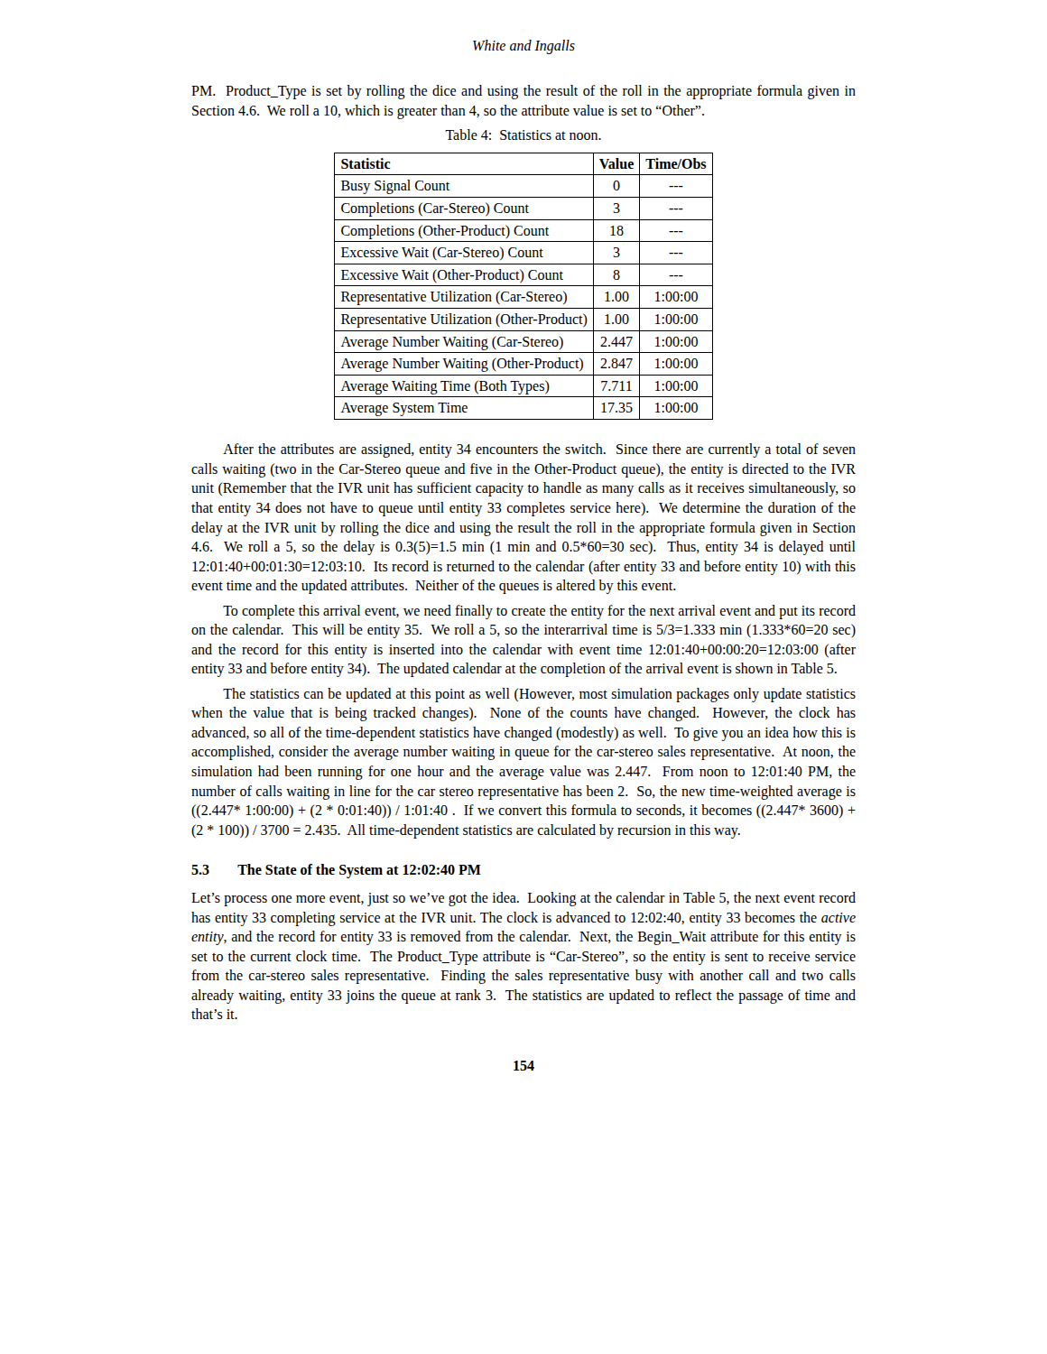White and Ingalls
PM. Product_Type is set by rolling the dice and using the result of the roll in the appropriate formula given in Section 4.6. We roll a 10, which is greater than 4, so the attribute value is set to “Other”.
Table 4: Statistics at noon.
| Statistic | Value | Time/Obs |
| --- | --- | --- |
| Busy Signal Count | 0 | --- |
| Completions (Car-Stereo) Count | 3 | --- |
| Completions (Other-Product) Count | 18 | --- |
| Excessive Wait (Car-Stereo) Count | 3 | --- |
| Excessive Wait (Other-Product) Count | 8 | --- |
| Representative Utilization (Car-Stereo) | 1.00 | 1:00:00 |
| Representative Utilization (Other-Product) | 1.00 | 1:00:00 |
| Average Number Waiting (Car-Stereo) | 2.447 | 1:00:00 |
| Average Number Waiting (Other-Product) | 2.847 | 1:00:00 |
| Average Waiting Time (Both Types) | 7.711 | 1:00:00 |
| Average System Time | 17.35 | 1:00:00 |
After the attributes are assigned, entity 34 encounters the switch. Since there are currently a total of seven calls waiting (two in the Car-Stereo queue and five in the Other-Product queue), the entity is directed to the IVR unit (Remember that the IVR unit has sufficient capacity to handle as many calls as it receives simultaneously, so that entity 34 does not have to queue until entity 33 completes service here). We determine the duration of the delay at the IVR unit by rolling the dice and using the result the roll in the appropriate formula given in Section 4.6. We roll a 5, so the delay is 0.3(5)=1.5 min (1 min and 0.5*60=30 sec). Thus, entity 34 is delayed until 12:01:40+00:01:30=12:03:10. Its record is returned to the calendar (after entity 33 and before entity 10) with this event time and the updated attributes. Neither of the queues is altered by this event.
To complete this arrival event, we need finally to create the entity for the next arrival event and put its record on the calendar. This will be entity 35. We roll a 5, so the interarrival time is 5/3=1.333 min (1.333*60=20 sec) and the record for this entity is inserted into the calendar with event time 12:01:40+00:00:20=12:03:00 (after entity 33 and before entity 34). The updated calendar at the completion of the arrival event is shown in Table 5.
The statistics can be updated at this point as well (However, most simulation packages only update statistics when the value that is being tracked changes). None of the counts have changed. However, the clock has advanced, so all of the time-dependent statistics have changed (modestly) as well. To give you an idea how this is accomplished, consider the average number waiting in queue for the car-stereo sales representative. At noon, the simulation had been running for one hour and the average value was 2.447. From noon to 12:01:40 PM, the number of calls waiting in line for the car stereo representative has been 2. So, the new time-weighted average is ((2.447* 1:00:00) + (2 * 0:01:40)) / 1:01:40 . If we convert this formula to seconds, it becomes ((2.447* 3600) + (2 * 100)) / 3700 = 2.435. All time-dependent statistics are calculated by recursion in this way.
5.3 The State of the System at 12:02:40 PM
Let’s process one more event, just so we’ve got the idea. Looking at the calendar in Table 5, the next event record has entity 33 completing service at the IVR unit. The clock is advanced to 12:02:40, entity 33 becomes the active entity, and the record for entity 33 is removed from the calendar. Next, the Begin_Wait attribute for this entity is set to the current clock time. The Product_Type attribute is “Car-Stereo”, so the entity is sent to receive service from the car-stereo sales representative. Finding the sales representative busy with another call and two calls already waiting, entity 33 joins the queue at rank 3. The statistics are updated to reflect the passage of time and that’s it.
154